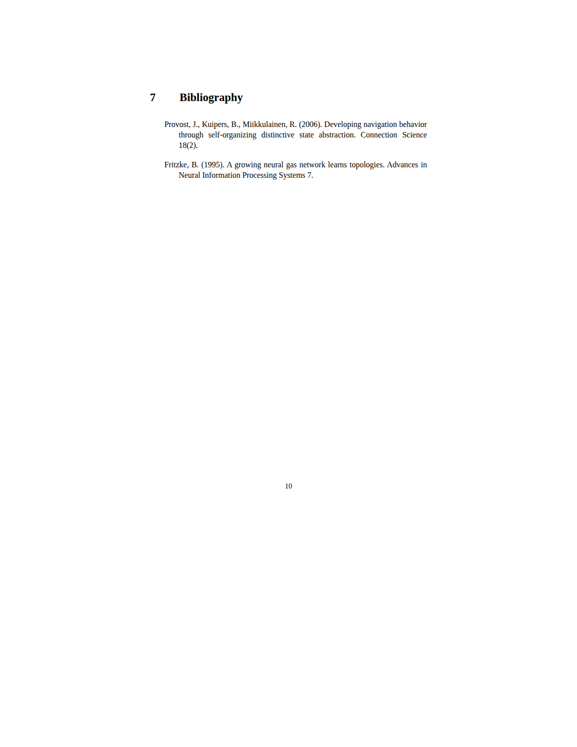7 Bibliography
Provost, J., Kuipers, B., Miikkulainen, R. (2006). Developing navigation behavior through self-organizing distinctive state abstraction. Connection Science 18(2).
Fritzke, B. (1995). A growing neural gas network learns topologies. Advances in Neural Information Processing Systems 7.
10